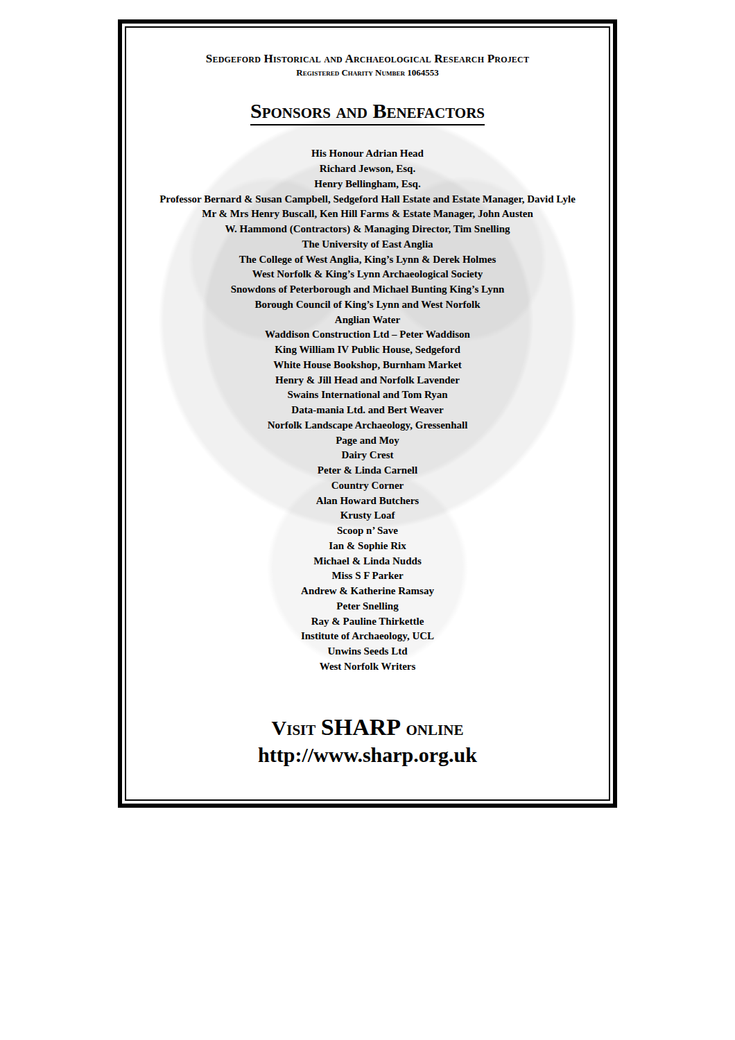Sedgeford Historical and Archaeological Research Project
Registered Charity Number 1064553
Sponsors and Benefactors
His Honour Adrian Head
Richard Jewson, Esq.
Henry Bellingham, Esq.
Professor Bernard & Susan Campbell, Sedgeford Hall Estate and Estate Manager, David Lyle
Mr & Mrs Henry Buscall, Ken Hill Farms & Estate Manager, John Austen
W. Hammond (Contractors) & Managing Director, Tim Snelling
The University of East Anglia
The College of West Anglia, King’s Lynn & Derek Holmes
West Norfolk & King’s Lynn Archaeological Society
Snowdons of Peterborough and Michael Bunting King’s Lynn
Borough Council of King’s Lynn and West Norfolk
Anglian Water
Waddison Construction Ltd – Peter Waddison
King William IV Public House, Sedgeford
White House Bookshop, Burnham Market
Henry & Jill Head and Norfolk Lavender
Swains International and Tom Ryan
Data-mania Ltd. and Bert Weaver
Norfolk Landscape Archaeology, Gressenhall
Page and Moy
Dairy Crest
Peter & Linda Carnell
Country Corner
Alan Howard Butchers
Krusty Loaf
Scoop n’ Save
Ian & Sophie Rix
Michael & Linda Nudds
Miss S F Parker
Andrew & Katherine Ramsay
Peter Snelling
Ray & Pauline Thirkettle
Institute of Archaeology, UCL
Unwins Seeds Ltd
West Norfolk Writers
Visit SHARP online
http://www.sharp.org.uk